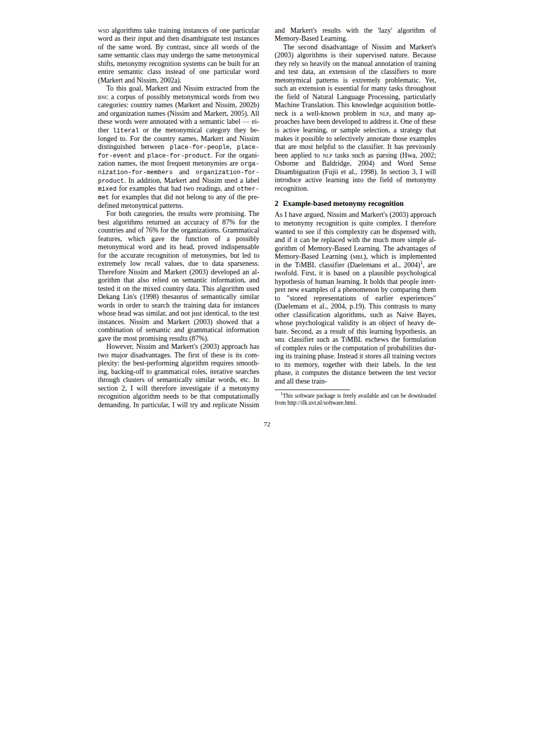wsd algorithms take training instances of one particular word as their input and then disambiguate test instances of the same word. By contrast, since all words of the same semantic class may undergo the same metonymical shifts, metonymy recognition systems can be built for an entire semantic class instead of one particular word (Markert and Nissim, 2002a).
To this goal, Markert and Nissim extracted from the bnc a corpus of possibly metonymical words from two categories: country names (Markert and Nissim, 2002b) and organization names (Nissim and Markert, 2005). All these words were annotated with a semantic label — either literal or the metonymical category they belonged to. For the country names, Markert and Nissim distinguished between place-for-people, place-for-event and place-for-product. For the organization names, the most frequent metonymies are organization-for-members and organization-for-product. In addition, Markert and Nissim used a label mixed for examples that had two readings, and othermet for examples that did not belong to any of the pre-defined metonymical patterns.
For both categories, the results were promising. The best algorithms returned an accuracy of 87% for the countries and of 76% for the organizations. Grammatical features, which gave the function of a possibly metonymical word and its head, proved indispensable for the accurate recognition of metonymies, but led to extremely low recall values, due to data sparseness. Therefore Nissim and Markert (2003) developed an algorithm that also relied on semantic information, and tested it on the mixed country data. This algorithm used Dekang Lin's (1998) thesaurus of semantically similar words in order to search the training data for instances whose head was similar, and not just identical, to the test instances. Nissim and Markert (2003) showed that a combination of semantic and grammatical information gave the most promising results (87%).
However, Nissim and Markert's (2003) approach has two major disadvantages. The first of these is its complexity: the best-performing algorithm requires smoothing, backing-off to grammatical roles, iterative searches through clusters of semantically similar words, etc. In section 2, I will therefore investigate if a metonymy recognition algorithm needs to be that computationally demanding. In particular, I will try and replicate Nissim and Markert's results with the 'lazy' algorithm of Memory-Based Learning.
The second disadvantage of Nissim and Markert's (2003) algorithms is their supervised nature. Because they rely so heavily on the manual annotation of training and test data, an extension of the classifiers to more metonymical patterns is extremely problematic. Yet, such an extension is essential for many tasks throughout the field of Natural Language Processing, particularly Machine Translation. This knowledge acquisition bottleneck is a well-known problem in nlp, and many approaches have been developed to address it. One of these is active learning, or sample selection, a strategy that makes it possible to selectively annotate those examples that are most helpful to the classifier. It has previously been applied to nlp tasks such as parsing (Hwa, 2002; Osborne and Baldridge, 2004) and Word Sense Disambiguation (Fujii et al., 1998). In section 3, I will introduce active learning into the field of metonymy recognition.
2 Example-based metonymy recognition
As I have argued, Nissim and Markert's (2003) approach to metonymy recognition is quite complex. I therefore wanted to see if this complexity can be dispensed with, and if it can be replaced with the much more simple algorithm of Memory-Based Learning. The advantages of Memory-Based Learning (mbl), which is implemented in the TiMBL classifier (Daelemans et al., 2004)1, are twofold. First, it is based on a plausible psychological hypothesis of human learning. It holds that people interpret new examples of a phenomenon by comparing them to "stored representations of earlier experiences" (Daelemans et al., 2004, p.19). This contrasts to many other classification algorithms, such as Naive Bayes, whose psychological validity is an object of heavy debate. Second, as a result of this learning hypothesis, an mbl classifier such as TiMBL eschews the formulation of complex rules or the computation of probabilities during its training phase. Instead it stores all training vectors to its memory, together with their labels. In the test phase, it computes the distance between the test vector and all these train-
1This software package is freely available and can be downloaded from http://ilk.uvt.nl/software.html.
72